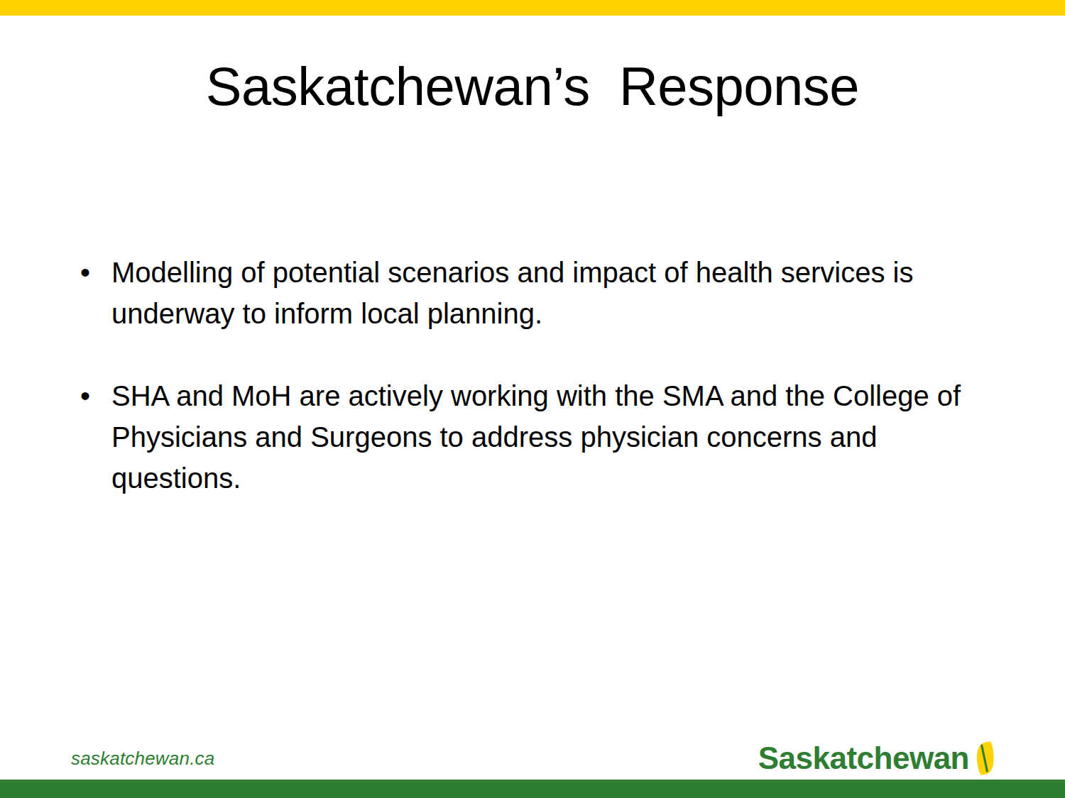Saskatchewan’s Response
Modelling of potential scenarios and impact of health services is underway to inform local planning.
SHA and MoH are actively working with the SMA and the College of Physicians and Surgeons to address physician concerns and questions.
saskatchewan.ca
Saskatchewan